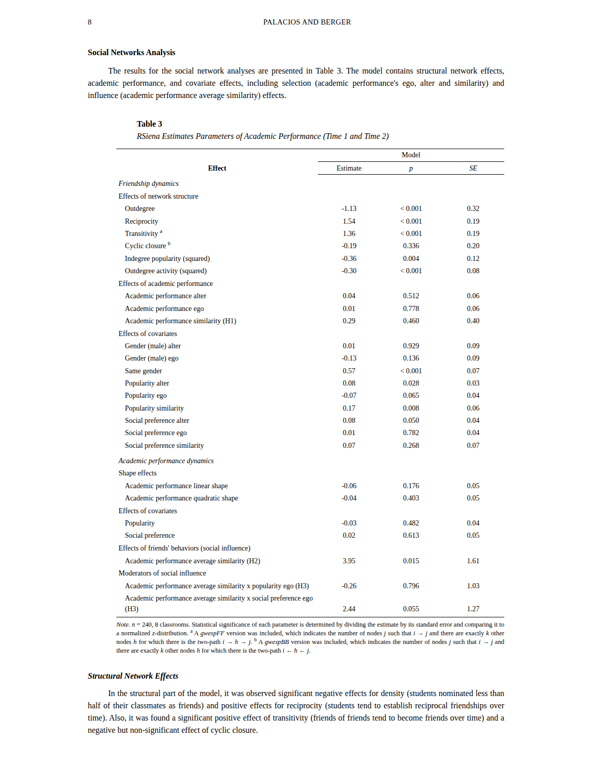8 PALACIOS AND BERGER
Social Networks Analysis
The results for the social network analyses are presented in Table 3. The model contains structural network effects, academic performance, and covariate effects, including selection (academic performance's ego, alter and similarity) and influence (academic performance average similarity) effects.
Table 3
RSiena Estimates Parameters of Academic Performance (Time 1 and Time 2)
| Effect | Model |
| --- | --- |
| Estimate | p | SE |
| Friendship dynamics |
| Effects of network structure | | | |
| Outdegree | -1.13 | < 0.001 | 0.32 |
| Reciprocity | 1.54 | < 0.001 | 0.19 |
| Transitivity a | 1.36 | < 0.001 | 0.19 |
| Cyclic closure b | -0.19 | 0.336 | 0.20 |
| Indegree popularity (squared) | -0.36 | 0.004 | 0.12 |
| Outdegree activity (squared) | -0.30 | < 0.001 | 0.08 |
| Effects of academic performance | | | |
| Academic performance alter | 0.04 | 0.512 | 0.06 |
| Academic performance ego | 0.01 | 0.778 | 0.06 |
| Academic performance similarity (H1) | 0.29 | 0.460 | 0.40 |
| Effects of covariates | | | |
| Gender (male) alter | 0.01 | 0.929 | 0.09 |
| Gender (male) ego | -0.13 | 0.136 | 0.09 |
| Same gender | 0.57 | < 0.001 | 0.07 |
| Popularity alter | 0.08 | 0.028 | 0.03 |
| Popularity ego | -0.07 | 0.065 | 0.04 |
| Popularity similarity | 0.17 | 0.008 | 0.06 |
| Social preference alter | 0.08 | 0.050 | 0.04 |
| Social preference ego | 0.01 | 0.782 | 0.04 |
| Social preference similarity | 0.07 | 0.268 | 0.07 |
| Academic performance dynamics |
| Shape effects | | | |
| Academic performance linear shape | -0.06 | 0.176 | 0.05 |
| Academic performance quadratic shape | -0.04 | 0.403 | 0.05 |
| Effects of covariates | | | |
| Popularity | -0.03 | 0.482 | 0.04 |
| Social preference | 0.02 | 0.613 | 0.05 |
| Effects of friends' behaviors (social influence) | | | |
| Academic performance average similarity (H2) | 3.95 | 0.015 | 1.61 |
| Moderators of social influence | | | |
| Academic performance average similarity x popularity ego (H3) | -0.26 | 0.796 | 1.03 |
| Academic performance average similarity x social preference ego (H3) | 2.44 | 0.055 | 1.27 |
Note. n = 240, 8 classrooms. Statistical significance of each parameter is determined by dividing the estimate by its standard error and comparing it to a normalized z-distribution. a A gwespFF version was included, which indicates the number of nodes j such that i → j and there are exactly k other nodes h for which there is the two-path i → h → j. b A gwespBB version was included, which indicates the number of nodes j such that i → j and there are exactly k other nodes h for which there is the two-path i ← h ← j.
Structural Network Effects
In the structural part of the model, it was observed significant negative effects for density (students nominated less than half of their classmates as friends) and positive effects for reciprocity (students tend to establish reciprocal friendships over time). Also, it was found a significant positive effect of transitivity (friends of friends tend to become friends over time) and a negative but non-significant effect of cyclic closure.